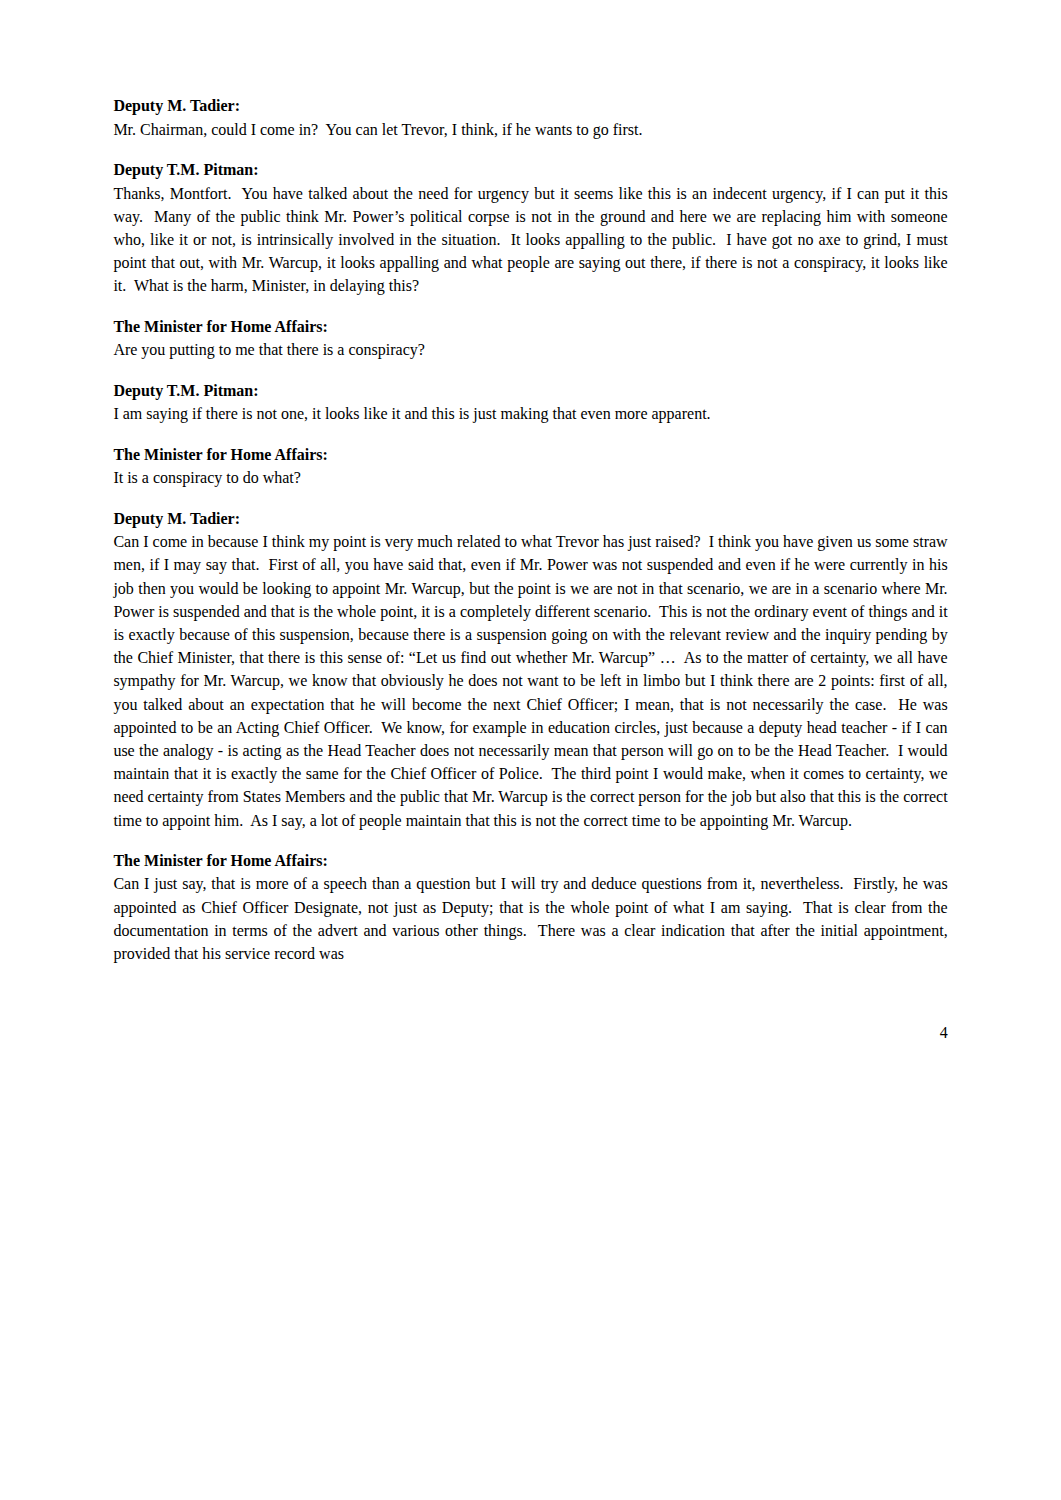Deputy M. Tadier:
Mr. Chairman, could I come in? You can let Trevor, I think, if he wants to go first.
Deputy T.M. Pitman:
Thanks, Montfort. You have talked about the need for urgency but it seems like this is an indecent urgency, if I can put it this way. Many of the public think Mr. Power’s political corpse is not in the ground and here we are replacing him with someone who, like it or not, is intrinsically involved in the situation. It looks appalling to the public. I have got no axe to grind, I must point that out, with Mr. Warcup, it looks appalling and what people are saying out there, if there is not a conspiracy, it looks like it. What is the harm, Minister, in delaying this?
The Minister for Home Affairs:
Are you putting to me that there is a conspiracy?
Deputy T.M. Pitman:
I am saying if there is not one, it looks like it and this is just making that even more apparent.
The Minister for Home Affairs:
It is a conspiracy to do what?
Deputy M. Tadier:
Can I come in because I think my point is very much related to what Trevor has just raised? I think you have given us some straw men, if I may say that. First of all, you have said that, even if Mr. Power was not suspended and even if he were currently in his job then you would be looking to appoint Mr. Warcup, but the point is we are not in that scenario, we are in a scenario where Mr. Power is suspended and that is the whole point, it is a completely different scenario. This is not the ordinary event of things and it is exactly because of this suspension, because there is a suspension going on with the relevant review and the inquiry pending by the Chief Minister, that there is this sense of: “Let us find out whether Mr. Warcup” … As to the matter of certainty, we all have sympathy for Mr. Warcup, we know that obviously he does not want to be left in limbo but I think there are 2 points: first of all, you talked about an expectation that he will become the next Chief Officer; I mean, that is not necessarily the case. He was appointed to be an Acting Chief Officer. We know, for example in education circles, just because a deputy head teacher - if I can use the analogy - is acting as the Head Teacher does not necessarily mean that person will go on to be the Head Teacher. I would maintain that it is exactly the same for the Chief Officer of Police. The third point I would make, when it comes to certainty, we need certainty from States Members and the public that Mr. Warcup is the correct person for the job but also that this is the correct time to appoint him. As I say, a lot of people maintain that this is not the correct time to be appointing Mr. Warcup.
The Minister for Home Affairs:
Can I just say, that is more of a speech than a question but I will try and deduce questions from it, nevertheless. Firstly, he was appointed as Chief Officer Designate, not just as Deputy; that is the whole point of what I am saying. That is clear from the documentation in terms of the advert and various other things. There was a clear indication that after the initial appointment, provided that his service record was
4